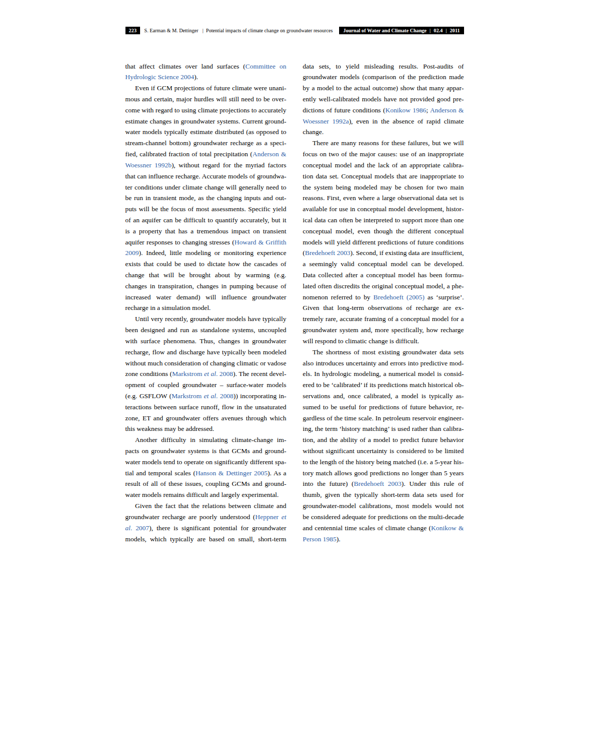223 S. Earman & M. Dettinger | Potential impacts of climate change on groundwater resources
Journal of Water and Climate Change | 02.4 | 2011
that affect climates over land surfaces (Committee on Hydrologic Science 2004).
Even if GCM projections of future climate were unanimous and certain, major hurdles will still need to be overcome with regard to using climate projections to accurately estimate changes in groundwater systems. Current groundwater models typically estimate distributed (as opposed to stream-channel bottom) groundwater recharge as a specified, calibrated fraction of total precipitation (Anderson & Woessner 1992b), without regard for the myriad factors that can influence recharge. Accurate models of groundwater conditions under climate change will generally need to be run in transient mode, as the changing inputs and outputs will be the focus of most assessments. Specific yield of an aquifer can be difficult to quantify accurately, but it is a property that has a tremendous impact on transient aquifer responses to changing stresses (Howard & Griffith 2009). Indeed, little modeling or monitoring experience exists that could be used to dictate how the cascades of change that will be brought about by warming (e.g. changes in transpiration, changes in pumping because of increased water demand) will influence groundwater recharge in a simulation model.
Until very recently, groundwater models have typically been designed and run as standalone systems, uncoupled with surface phenomena. Thus, changes in groundwater recharge, flow and discharge have typically been modeled without much consideration of changing climatic or vadose zone conditions (Markstrom et al. 2008). The recent development of coupled groundwater – surface-water models (e.g. GSFLOW (Markstrom et al. 2008)) incorporating interactions between surface runoff, flow in the unsaturated zone, ET and groundwater offers avenues through which this weakness may be addressed.
Another difficulty in simulating climate-change impacts on groundwater systems is that GCMs and groundwater models tend to operate on significantly different spatial and temporal scales (Hanson & Dettinger 2005). As a result of all of these issues, coupling GCMs and groundwater models remains difficult and largely experimental.
Given the fact that the relations between climate and groundwater recharge are poorly understood (Heppner et al. 2007), there is significant potential for groundwater models, which typically are based on small, short-term data sets, to yield misleading results. Post-audits of groundwater models (comparison of the prediction made by a model to the actual outcome) show that many apparently well-calibrated models have not provided good predictions of future conditions (Konikow 1986; Anderson & Woessner 1992a), even in the absence of rapid climate change.
There are many reasons for these failures, but we will focus on two of the major causes: use of an inappropriate conceptual model and the lack of an appropriate calibration data set. Conceptual models that are inappropriate to the system being modeled may be chosen for two main reasons. First, even where a large observational data set is available for use in conceptual model development, historical data can often be interpreted to support more than one conceptual model, even though the different conceptual models will yield different predictions of future conditions (Bredehoeft 2003). Second, if existing data are insufficient, a seemingly valid conceptual model can be developed. Data collected after a conceptual model has been formulated often discredits the original conceptual model, a phenomenon referred to by Bredehoeft (2005) as ‘surprise’. Given that long-term observations of recharge are extremely rare, accurate framing of a conceptual model for a groundwater system and, more specifically, how recharge will respond to climatic change is difficult.
The shortness of most existing groundwater data sets also introduces uncertainty and errors into predictive models. In hydrologic modeling, a numerical model is considered to be ‘calibrated’ if its predictions match historical observations and, once calibrated, a model is typically assumed to be useful for predictions of future behavior, regardless of the time scale. In petroleum reservoir engineering, the term ‘history matching’ is used rather than calibration, and the ability of a model to predict future behavior without significant uncertainty is considered to be limited to the length of the history being matched (i.e. a 5-year history match allows good predictions no longer than 5 years into the future) (Bredehoeft 2003). Under this rule of thumb, given the typically short-term data sets used for groundwater-model calibrations, most models would not be considered adequate for predictions on the multi-decade and centennial time scales of climate change (Konikow & Person 1985).